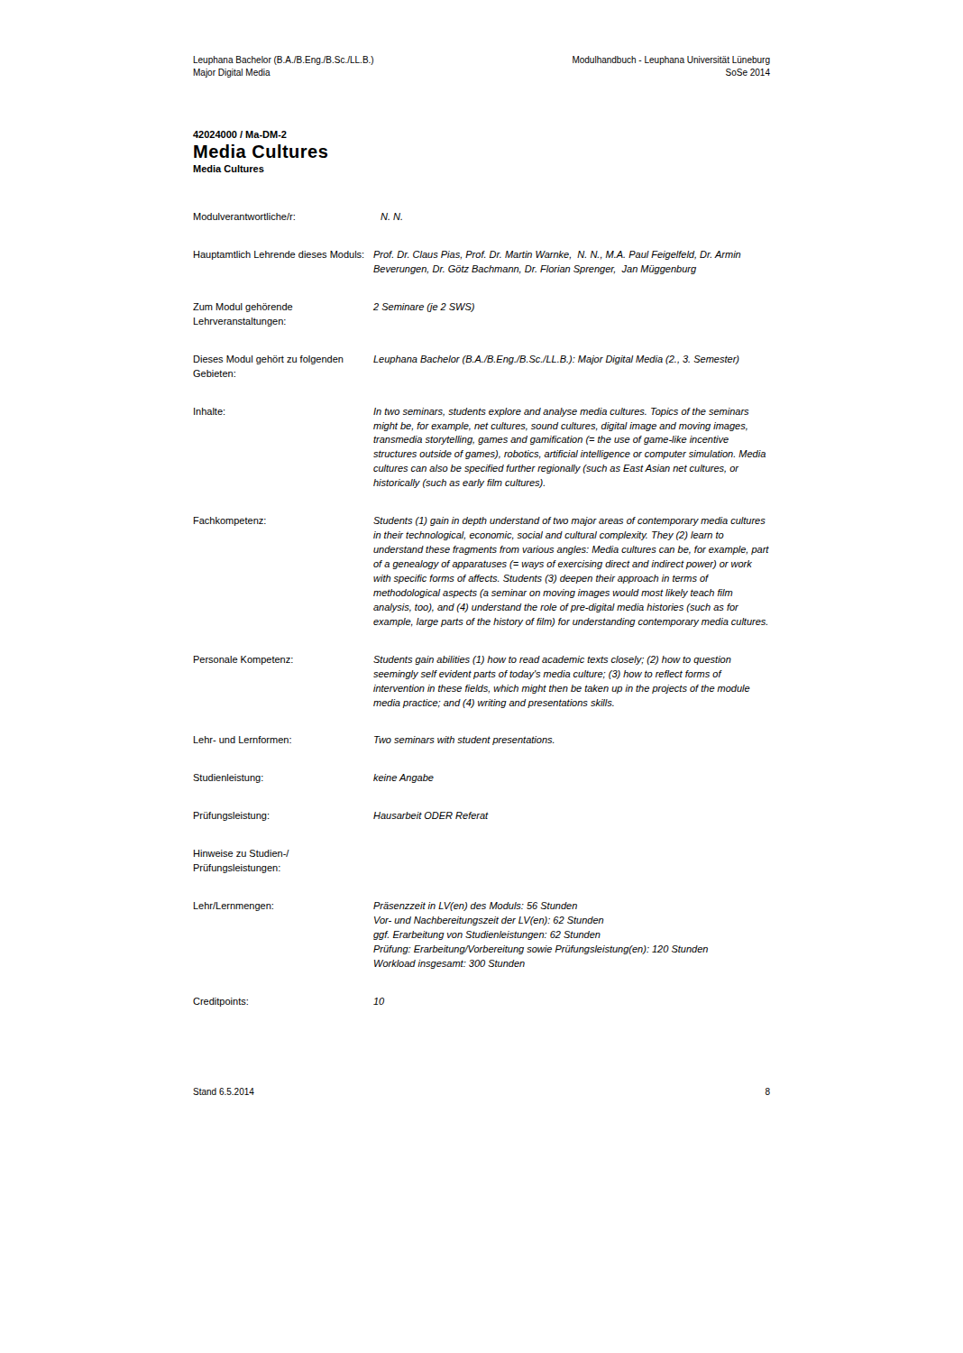Leuphana Bachelor (B.A./B.Eng./B.Sc./LL.B.)
Major Digital Media
Modulhandbuch - Leuphana Universität Lüneburg
SoSe 2014
42024000 / Ma-DM-2
Media Cultures
Media Cultures
| Modulverantwortliche/r: | N. N. |
| Hauptamtlich Lehrende dieses Moduls: | Prof. Dr. Claus Pias, Prof. Dr. Martin Warnke, N. N., M.A. Paul Feigelfeld, Dr. Armin Beverungen, Dr. Götz Bachmann, Dr. Florian Sprenger, Jan Müggenburg |
| Zum Modul gehörende Lehrveranstaltungen: | 2 Seminare (je 2 SWS) |
| Dieses Modul gehört zu folgenden Gebieten: | Leuphana Bachelor (B.A./B.Eng./B.Sc./LL.B.): Major Digital Media (2., 3. Semester) |
| Inhalte: | In two seminars, students explore and analyse media cultures. Topics of the seminars might be, for example, net cultures, sound cultures, digital image and moving images, transmedia storytelling, games and gamification (= the use of game-like incentive structures outside of games), robotics, artificial intelligence or computer simulation. Media cultures can also be specified further regionally (such as East Asian net cultures, or historically (such as early film cultures). |
| Fachkompetenz: | Students (1) gain in depth understand of two major areas of contemporary media cultures in their technological, economic, social and cultural complexity. They (2) learn to understand these fragments from various angles: Media cultures can be, for example, part of a genealogy of apparatuses (= ways of exercising direct and indirect power) or work with specific forms of affects. Students (3) deepen their approach in terms of methodological aspects (a seminar on moving images would most likely teach film analysis, too), and (4) understand the role of pre-digital media histories (such as for example, large parts of the history of film) for understanding contemporary media cultures. |
| Personale Kompetenz: | Students gain abilities (1) how to read academic texts closely; (2) how to question seemingly self evident parts of today's media culture; (3) how to reflect forms of intervention in these fields, which might then be taken up in the projects of the module media practice; and (4) writing and presentations skills. |
| Lehr- und Lernformen: | Two seminars with student presentations. |
| Studienleistung: | keine Angabe |
| Prüfungsleistung: | Hausarbeit ODER Referat |
| Hinweise zu Studien-/ Prüfungsleistungen: | |
| Lehr/Lernmengen: | Präsenzzeit in LV(en) des Moduls: 56 Stunden Vor- und Nachbereitungszeit der LV(en): 62 Stunden ggf. Erarbeitung von Studienleistungen: 62 Stunden Prüfung: Erarbeitung/Vorbereitung sowie Prüfungsleistung(en): 120 Stunden Workload insgesamt: 300 Stunden |
| Creditpoints: | 10 |
Stand 6.5.2014
8